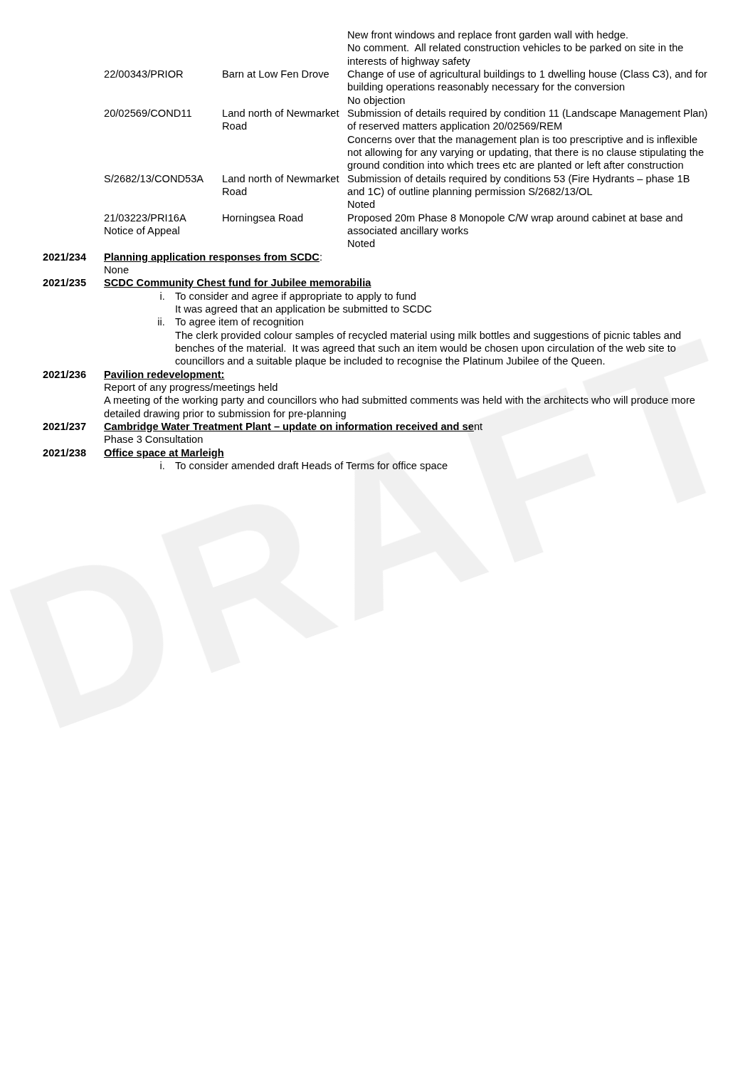DRAFT
| | | | New front windows and replace front garden wall with hedge. No comment. All related construction vehicles to be parked on site in the interests of highway safety |
| | 22/00343/PRIOR | Barn at Low Fen Drove | Change of use of agricultural buildings to 1 dwelling house (Class C3), and for building operations reasonably necessary for the conversion No objection |
| | 20/02569/COND11 | Land north of Newmarket Road | Submission of details required by condition 11 (Landscape Management Plan) of reserved matters application 20/02569/REM Concerns over that the management plan is too prescriptive and is inflexible not allowing for any varying or updating, that there is no clause stipulating the ground condition into which trees etc are planted or left after construction |
| | S/2682/13/COND53A | Land north of Newmarket Road | Submission of details required by conditions 53 (Fire Hydrants – phase 1B and 1C) of outline planning permission S/2682/13/OL Noted |
| | 21/03223/PRI16A Notice of Appeal | Horningsea Road | Proposed 20m Phase 8 Monopole C/W wrap around cabinet at base and associated ancillary works Noted |
| 2021/234 | Planning application responses from SCDC : None |
| 2021/235 | SCDC Community Chest fund for Jubilee memorabilia To consider and agree if appropriate to apply to fund It was agreed that an application be submitted to SCDC To agree item of recognition The clerk provided colour samples of recycled material using milk bottles and suggestions of picnic tables and benches of the material. It was agreed that such an item would be chosen upon circulation of the web site to councillors and a suitable plaque be included to recognise the Platinum Jubilee of the Queen. |
| 2021/236 | Pavilion redevelopment: Report of any progress/meetings held A meeting of the working party and councillors who had submitted comments was held with the architects who will produce more detailed drawing prior to submission for pre-planning |
| 2021/237 | Cambridge Water Treatment Plant – update on information received and se nt Phase 3 Consultation |
| 2021/238 | Office space at Marleigh To consider amended draft Heads of Terms for office space |